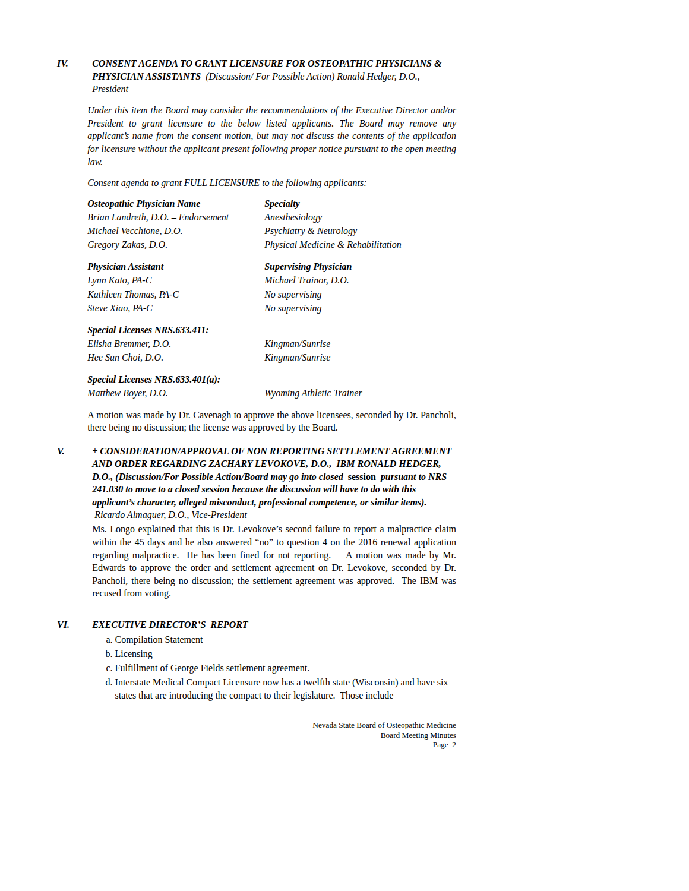IV.
CONSENT AGENDA TO GRANT LICENSURE FOR OSTEOPATHIC PHYSICIANS & PHYSICIAN ASSISTANTS (Discussion/ For Possible Action) Ronald Hedger, D.O., President
Under this item the Board may consider the recommendations of the Executive Director and/or President to grant licensure to the below listed applicants. The Board may remove any applicant’s name from the consent motion, but may not discuss the contents of the application for licensure without the applicant present following proper notice pursuant to the open meeting law.
Consent agenda to grant FULL LICENSURE to the following applicants:
| Osteopathic Physician Name | Specialty |
| Brian Landreth, D.O. – Endorsement | Anesthesiology |
| Michael Vecchione, D.O. | Psychiatry & Neurology |
| Gregory Zakas, D.O. | Physical Medicine & Rehabilitation |
| Physician Assistant | Supervising Physician |
| Lynn Kato, PA-C | Michael Trainor, D.O. |
| Kathleen Thomas, PA-C | No supervising |
| Steve Xiao, PA-C | No supervising |
| Special Licenses NRS.633.411: | |
| Elisha Bremmer, D.O. | Kingman/Sunrise |
| Hee Sun Choi, D.O. | Kingman/Sunrise |
| Special Licenses NRS.633.401(a): | |
| Matthew Boyer, D.O. | Wyoming Athletic Trainer |
A motion was made by Dr. Cavenagh to approve the above licensees, seconded by Dr. Pancholi, there being no discussion; the license was approved by the Board.
V.
+ CONSIDERATION/APPROVAL OF NON REPORTING SETTLEMENT AGREEMENT AND ORDER REGARDING ZACHARY LEVOKOVE, D.O., IBM RONALD HEDGER, D.O., (Discussion/For Possible Action/Board may go into closed session pursuant to NRS 241.030 to move to a closed session because the discussion will have to do with this applicant’s character, alleged misconduct, professional competence, or similar items). Ricardo Almaguer, D.O., Vice-President
Ms. Longo explained that this is Dr. Levokove’s second failure to report a malpractice claim within the 45 days and he also answered “no” to question 4 on the 2016 renewal application regarding malpractice. He has been fined for not reporting. A motion was made by Mr. Edwards to approve the order and settlement agreement on Dr. Levokove, seconded by Dr. Pancholi, there being no discussion; the settlement agreement was approved. The IBM was recused from voting.
VI.
EXECUTIVE DIRECTOR’S REPORT
Compilation Statement
Licensing
Fulfillment of George Fields settlement agreement.
Interstate Medical Compact Licensure now has a twelfth state (Wisconsin) and have six states that are introducing the compact to their legislature. Those include
Nevada State Board of Osteopathic Medicine
Board Meeting Minutes
Page 2